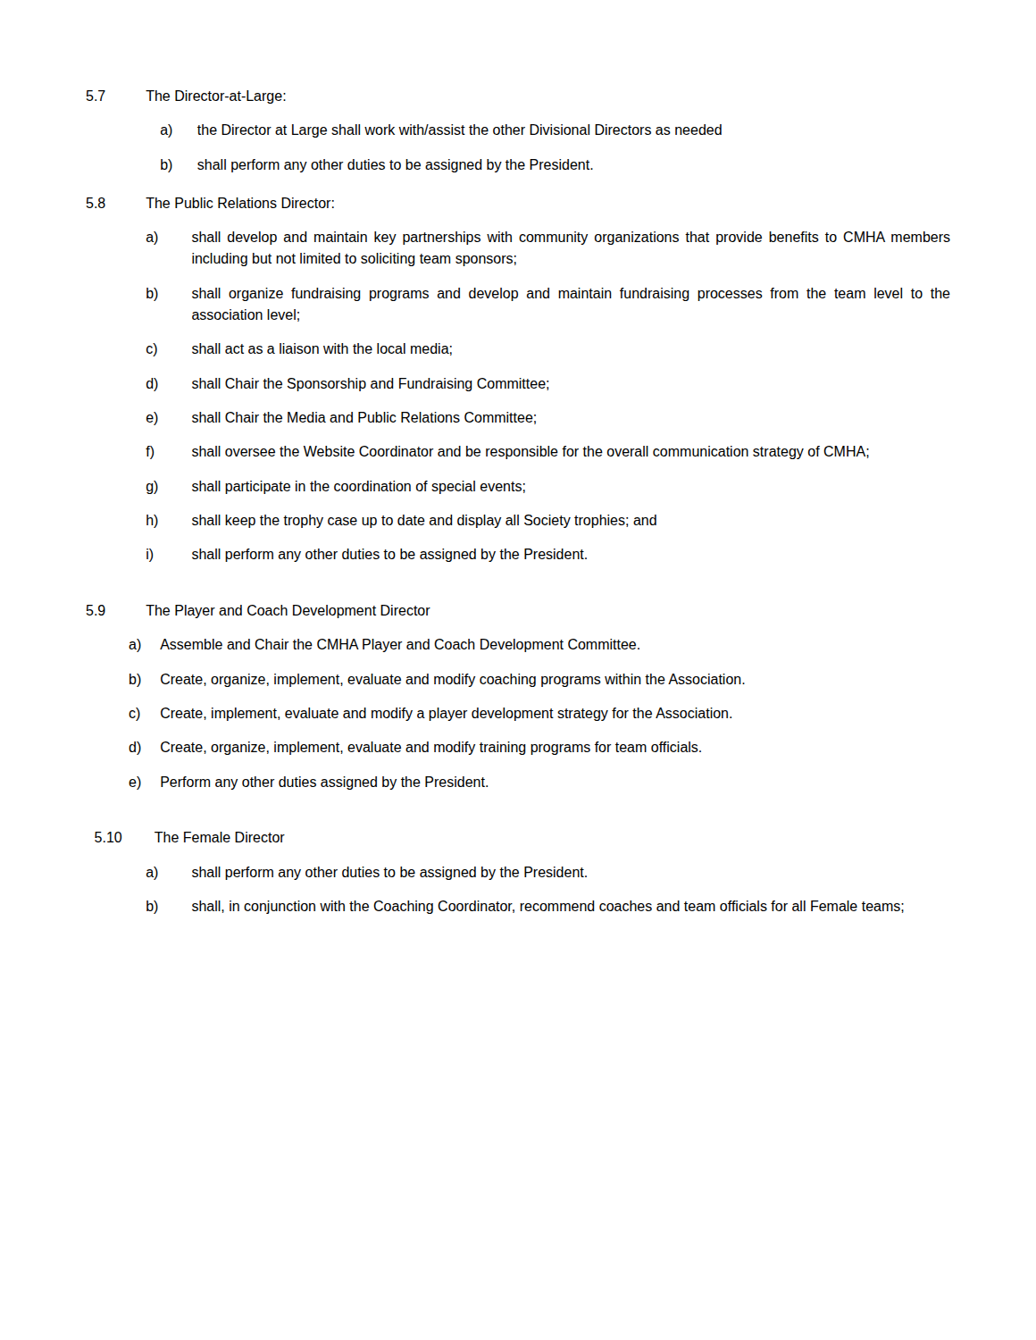5.7 The Director-at-Large:
a) the Director at Large shall work with/assist the other Divisional Directors as needed
b) shall perform any other duties to be assigned by the President.
5.8 The Public Relations Director:
a) shall develop and maintain key partnerships with community organizations that provide benefits to CMHA members including but not limited to soliciting team sponsors;
b) shall organize fundraising programs and develop and maintain fundraising processes from the team level to the association level;
c) shall act as a liaison with the local media;
d) shall Chair the Sponsorship and Fundraising Committee;
e) shall Chair the Media and Public Relations Committee;
f) shall oversee the Website Coordinator and be responsible for the overall communication strategy of CMHA;
g) shall participate in the coordination of special events;
h) shall keep the trophy case up to date and display all Society trophies; and
i) shall perform any other duties to be assigned by the President.
5.9 The Player and Coach Development Director
a) Assemble and Chair the CMHA Player and Coach Development Committee.
b) Create, organize, implement, evaluate and modify coaching programs within the Association.
c) Create, implement, evaluate and modify a player development strategy for the Association.
d) Create, organize, implement, evaluate and modify training programs for team officials.
e) Perform any other duties assigned by the President.
5.10 The Female Director
a) shall perform any other duties to be assigned by the President.
b) shall, in conjunction with the Coaching Coordinator, recommend coaches and team officials for all Female teams;